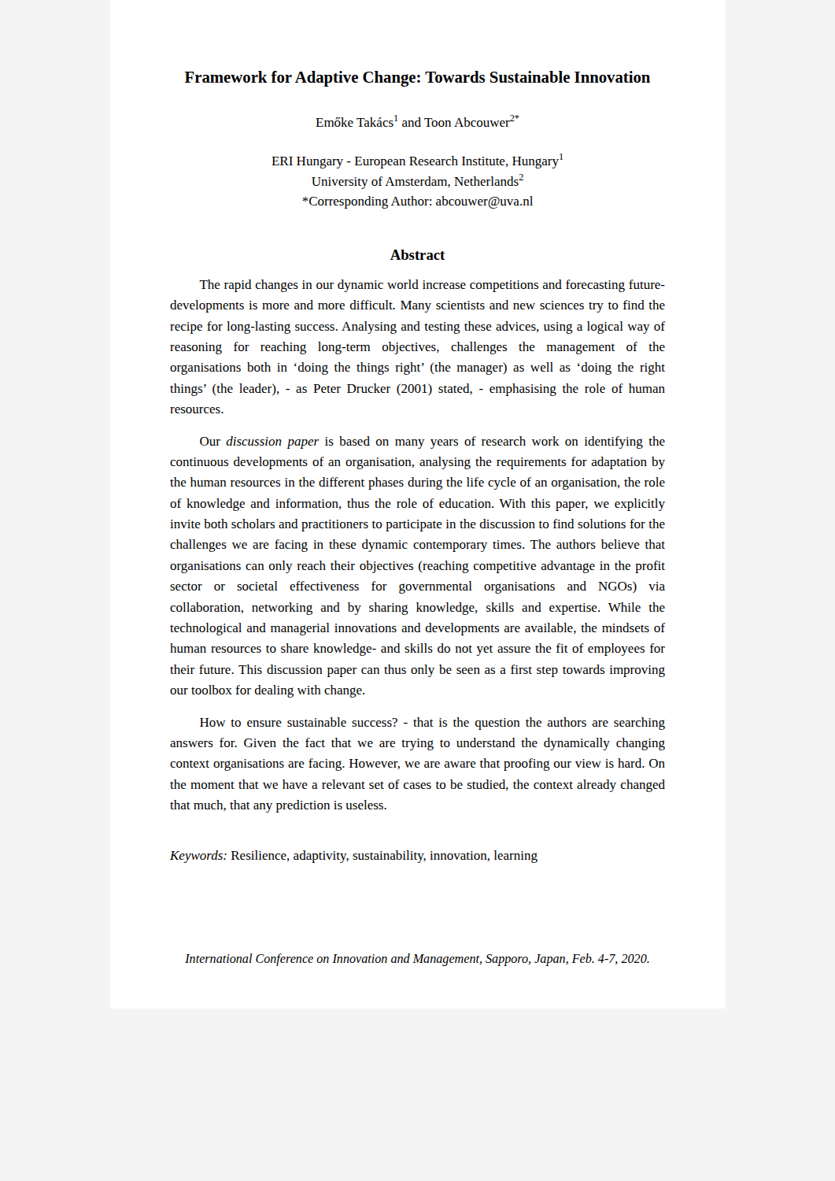Framework for Adaptive Change: Towards Sustainable Innovation
Emőke Takács1 and Toon Abcouwer2*
ERI Hungary - European Research Institute, Hungary1
University of Amsterdam, Netherlands2
*Corresponding Author: abcouwer@uva.nl
Abstract
The rapid changes in our dynamic world increase competitions and forecasting future-developments is more and more difficult. Many scientists and new sciences try to find the recipe for long-lasting success. Analysing and testing these advices, using a logical way of reasoning for reaching long-term objectives, challenges the management of the organisations both in ‘doing the things right’ (the manager) as well as ‘doing the right things’ (the leader), - as Peter Drucker (2001) stated, - emphasising the role of human resources.
Our discussion paper is based on many years of research work on identifying the continuous developments of an organisation, analysing the requirements for adaptation by the human resources in the different phases during the life cycle of an organisation, the role of knowledge and information, thus the role of education. With this paper, we explicitly invite both scholars and practitioners to participate in the discussion to find solutions for the challenges we are facing in these dynamic contemporary times. The authors believe that organisations can only reach their objectives (reaching competitive advantage in the profit sector or societal effectiveness for governmental organisations and NGOs) via collaboration, networking and by sharing knowledge, skills and expertise. While the technological and managerial innovations and developments are available, the mindsets of human resources to share knowledge- and skills do not yet assure the fit of employees for their future. This discussion paper can thus only be seen as a first step towards improving our toolbox for dealing with change.
How to ensure sustainable success? - that is the question the authors are searching answers for. Given the fact that we are trying to understand the dynamically changing context organisations are facing. However, we are aware that proofing our view is hard. On the moment that we have a relevant set of cases to be studied, the context already changed that much, that any prediction is useless.
Keywords: Resilience, adaptivity, sustainability, innovation, learning
International Conference on Innovation and Management, Sapporo, Japan, Feb. 4-7, 2020.